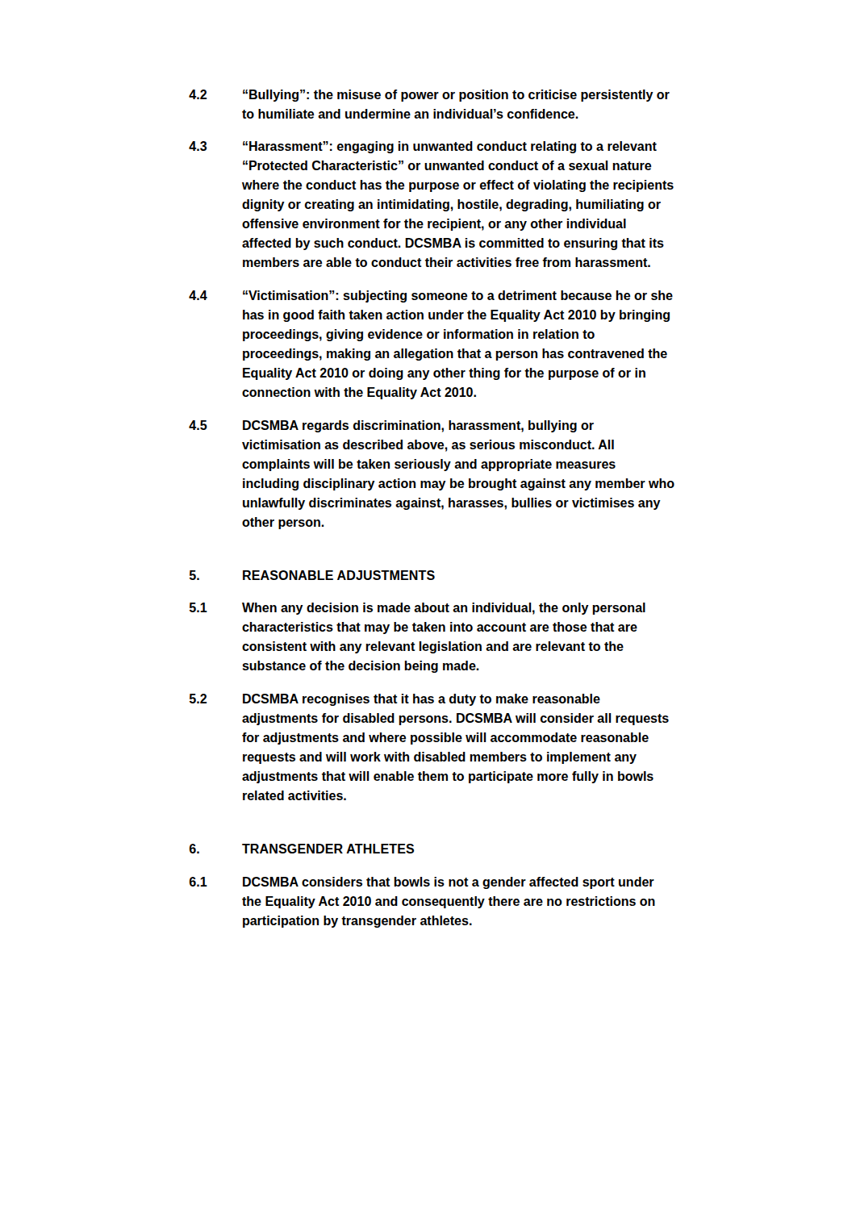4.2
“Bullying”: the misuse of power or position to criticise persistently or to humiliate and undermine an individual’s confidence.
4.3
“Harassment”: engaging in unwanted conduct relating to a relevant “Protected Characteristic” or unwanted conduct of a sexual nature where the conduct has the purpose or effect of violating the recipients dignity or creating an intimidating, hostile, degrading, humiliating or offensive environment for the recipient, or any other individual affected by such conduct. DCSMBA is committed to ensuring that its members are able to conduct their activities free from harassment.
4.4
“Victimisation”: subjecting someone to a detriment because he or she has in good faith taken action under the Equality Act 2010 by bringing proceedings, giving evidence or information in relation to proceedings, making an allegation that a person has contravened the Equality Act 2010 or doing any other thing for the purpose of or in connection with the Equality Act 2010.
4.5
DCSMBA regards discrimination, harassment, bullying or victimisation as described above, as serious misconduct. All complaints will be taken seriously and appropriate measures including disciplinary action may be brought against any member who unlawfully discriminates against, harasses, bullies or victimises any other person.
5.
REASONABLE ADJUSTMENTS
5.1
When any decision is made about an individual, the only personal characteristics that may be taken into account are those that are consistent with any relevant legislation and are relevant to the substance of the decision being made.
5.2
DCSMBA recognises that it has a duty to make reasonable adjustments for disabled persons. DCSMBA will consider all requests for adjustments and where possible will accommodate reasonable requests and will work with disabled members to implement any adjustments that will enable them to participate more fully in bowls related activities.
6.
TRANSGENDER ATHLETES
6.1
DCSMBA considers that bowls is not a gender affected sport under the Equality Act 2010 and consequently there are no restrictions on participation by transgender athletes.